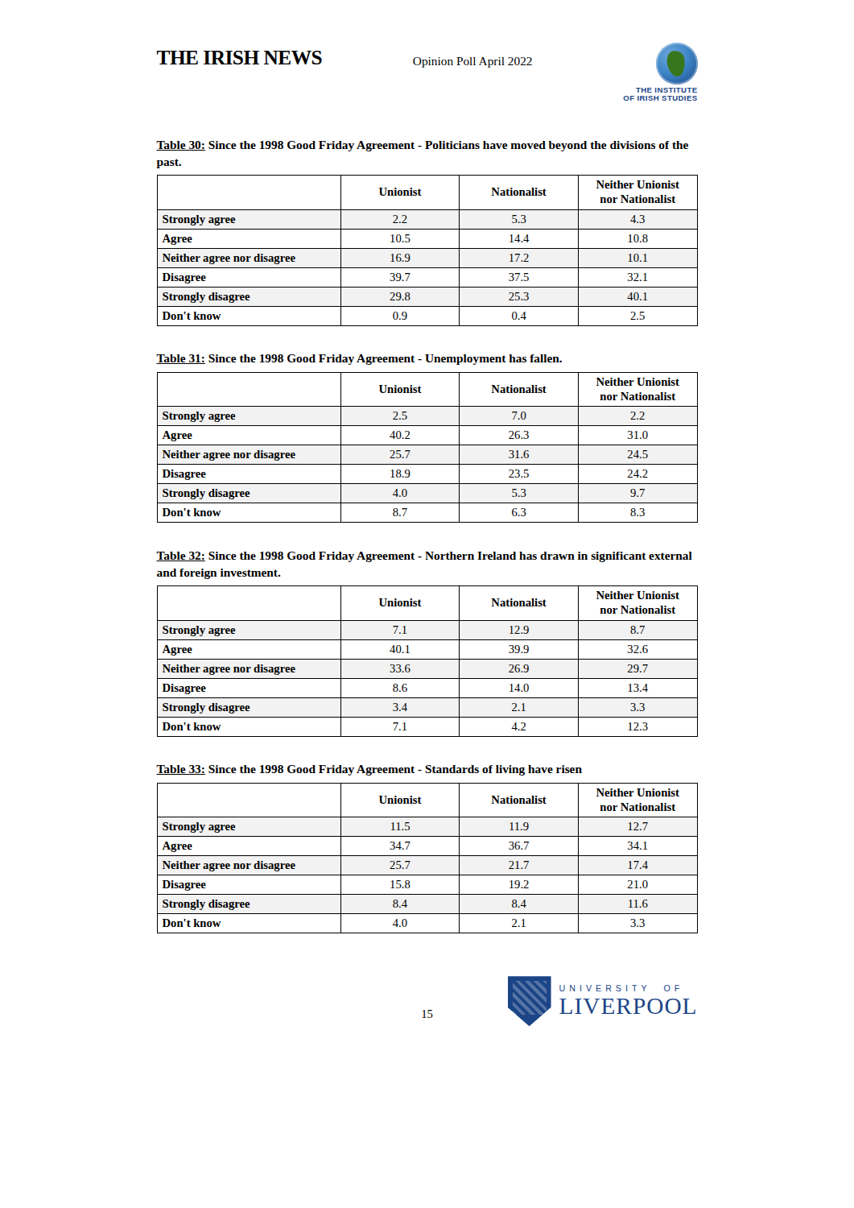THE IRISH NEWS
Opinion Poll April 2022
THE INSTITUTE OF IRISH STUDIES
Table 30: Since the 1998 Good Friday Agreement - Politicians have moved beyond the divisions of the past.
| | Unionist | Nationalist | Neither Unionist nor Nationalist |
| --- | --- | --- | --- |
| Strongly agree | 2.2 | 5.3 | 4.3 |
| Agree | 10.5 | 14.4 | 10.8 |
| Neither agree nor disagree | 16.9 | 17.2 | 10.1 |
| Disagree | 39.7 | 37.5 | 32.1 |
| Strongly disagree | 29.8 | 25.3 | 40.1 |
| Don't know | 0.9 | 0.4 | 2.5 |
Table 31: Since the 1998 Good Friday Agreement - Unemployment has fallen.
| | Unionist | Nationalist | Neither Unionist nor Nationalist |
| --- | --- | --- | --- |
| Strongly agree | 2.5 | 7.0 | 2.2 |
| Agree | 40.2 | 26.3 | 31.0 |
| Neither agree nor disagree | 25.7 | 31.6 | 24.5 |
| Disagree | 18.9 | 23.5 | 24.2 |
| Strongly disagree | 4.0 | 5.3 | 9.7 |
| Don't know | 8.7 | 6.3 | 8.3 |
Table 32: Since the 1998 Good Friday Agreement - Northern Ireland has drawn in significant external and foreign investment.
| | Unionist | Nationalist | Neither Unionist nor Nationalist |
| --- | --- | --- | --- |
| Strongly agree | 7.1 | 12.9 | 8.7 |
| Agree | 40.1 | 39.9 | 32.6 |
| Neither agree nor disagree | 33.6 | 26.9 | 29.7 |
| Disagree | 8.6 | 14.0 | 13.4 |
| Strongly disagree | 3.4 | 2.1 | 3.3 |
| Don't know | 7.1 | 4.2 | 12.3 |
Table 33: Since the 1998 Good Friday Agreement - Standards of living have risen
| | Unionist | Nationalist | Neither Unionist nor Nationalist |
| --- | --- | --- | --- |
| Strongly agree | 11.5 | 11.9 | 12.7 |
| Agree | 34.7 | 36.7 | 34.1 |
| Neither agree nor disagree | 25.7 | 21.7 | 17.4 |
| Disagree | 15.8 | 19.2 | 21.0 |
| Strongly disagree | 8.4 | 8.4 | 11.6 |
| Don't know | 4.0 | 2.1 | 3.3 |
15
UNIVERSITY OF
LIVERPOOL